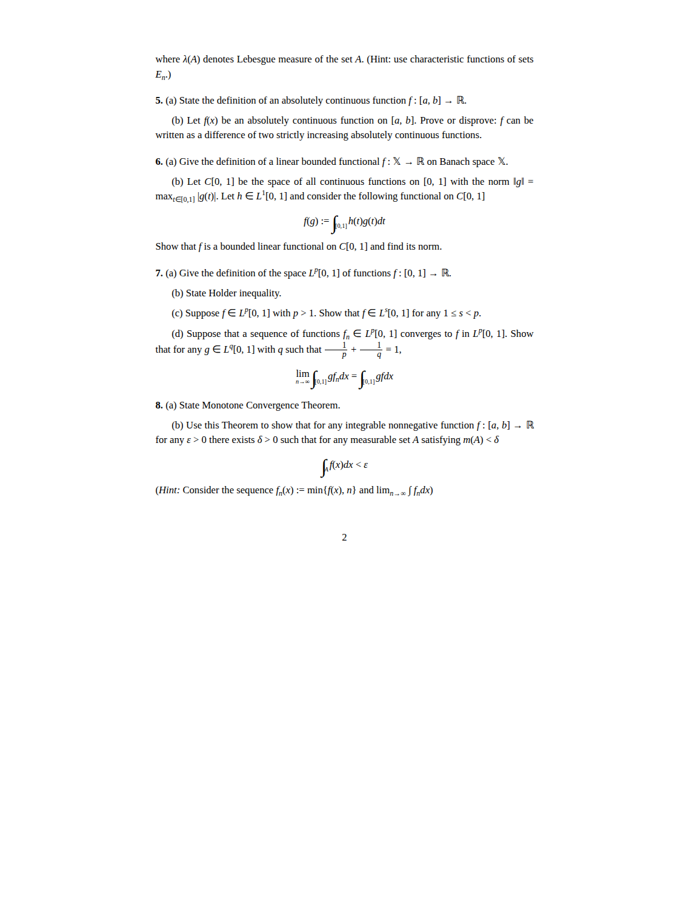where λ(A) denotes Lebesgue measure of the set A. (Hint: use characteristic functions of sets En.)
5. (a) State the definition of an absolutely continuous function f : [a, b] → ℝ.
(b) Let f(x) be an absolutely continuous function on [a, b]. Prove or disprove: f can be written as a difference of two strictly increasing absolutely continuous functions.
6. (a) Give the definition of a linear bounded functional f : 𝕏 → ℝ on Banach space 𝕏.
(b) Let C[0, 1] be the space of all continuous functions on [0, 1] with the norm ‖g‖ = maxt∈[0,1] |g(t)|. Let h ∈ L1[0, 1] and consider the following functional on C[0, 1]
f(g) := ∫[0,1] h(t)g(t)dt
Show that f is a bounded linear functional on C[0, 1] and find its norm.
7. (a) Give the definition of the space Lp[0, 1] of functions f : [0, 1] → ℝ.
(b) State Holder inequality.
(c) Suppose f ∈ Lp[0, 1] with p > 1. Show that f ∈ Ls[0, 1] for any 1 ≤ s < p.
(d) Suppose that a sequence of functions fn ∈ Lp[0, 1] converges to f in Lp[0, 1]. Show that for any g ∈ Lq[0, 1] with q such that 1 p + 1 q = 1,
lim n→∞∫[0,1] gfndx = ∫[0,1] gfdx
8. (a) State Monotone Convergence Theorem.
(b) Use this Theorem to show that for any integrable nonnegative function f : [a, b] → ℝ for any ε > 0 there exists δ > 0 such that for any measurable set A satisfying m(A) < δ
∫A f(x)dx < ε
(Hint: Consider the sequence fn(x) := min{f(x), n} and limn→∞ ∫ fndx)
2